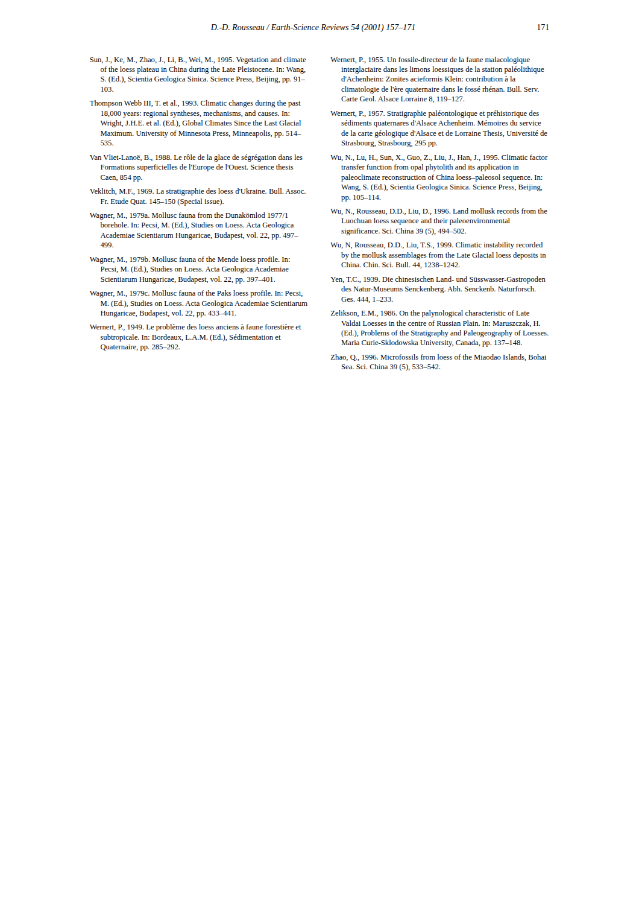D.-D. Rousseau / Earth-Science Reviews 54 (2001) 157–171 171
Sun, J., Ke, M., Zhao, J., Li, B., Wei, M., 1995. Vegetation and climate of the loess plateau in China during the Late Pleistocene. In: Wang, S. (Ed.), Scientia Geologica Sinica. Science Press, Beijing, pp. 91–103.
Thompson Webb III, T. et al., 1993. Climatic changes during the past 18,000 years: regional syntheses, mechanisms, and causes. In: Wright, J.H.E. et al. (Ed.), Global Climates Since the Last Glacial Maximum. University of Minnesota Press, Minneapolis, pp. 514–535.
Van Vliet-Lanoë, B., 1988. Le rôle de la glace de ségrégation dans les Formations superficielles de l'Europe de l'Ouest. Science thesis Caen, 854 pp.
Veklitch, M.F., 1969. La stratigraphie des loess d'Ukraine. Bull. Assoc. Fr. Etude Quat. 145–150 (Special issue).
Wagner, M., 1979a. Mollusc fauna from the Dunakömlod 1977/1 borehole. In: Pecsi, M. (Ed.), Studies on Loess. Acta Geologica Academiae Scientiarum Hungaricae, Budapest, vol. 22, pp. 497–499.
Wagner, M., 1979b. Mollusc fauna of the Mende loess profile. In: Pecsi, M. (Ed.), Studies on Loess. Acta Geologica Academiae Scientiarum Hungaricae, Budapest, vol. 22, pp. 397–401.
Wagner, M., 1979c. Mollusc fauna of the Paks loess profile. In: Pecsi, M. (Ed.), Studies on Loess. Acta Geologica Academiae Scientiarum Hungaricae, Budapest, vol. 22, pp. 433–441.
Wernert, P., 1949. Le problème des loess anciens à faune forestière et subtropicale. In: Bordeaux, L.A.M. (Ed.), Sédimentation et Quaternaire, pp. 285–292.
Wernert, P., 1955. Un fossile-directeur de la faune malacologique interglaciaire dans les limons loessiques de la station paléolithique d'Achenheim: Zonites acieformis Klein: contribution à la climatologie de l'ère quaternaire dans le fossé rhénan. Bull. Serv. Carte Geol. Alsace Lorraine 8, 119–127.
Wernert, P., 1957. Stratigraphie paléontologique et préhistorique des sédiments quaternares d'Alsace Achenheim. Mémoires du service de la carte géologique d'Alsace et de Lorraine Thesis, Université de Strasbourg, Strasbourg, 295 pp.
Wu, N., Lu, H., Sun, X., Guo, Z., Liu, J., Han, J., 1995. Climatic factor transfer function from opal phytolith and its application in paleoclimate reconstruction of China loess–paleosol sequence. In: Wang, S. (Ed.), Scientia Geologica Sinica. Science Press, Beijing, pp. 105–114.
Wu, N., Rousseau, D.D., Liu, D., 1996. Land mollusk records from the Luochuan loess sequence and their paleoenvironmental significance. Sci. China 39 (5), 494–502.
Wu, N, Rousseau, D.D., Liu, T.S., 1999. Climatic instability recorded by the mollusk assemblages from the Late Glacial loess deposits in China. Chin. Sci. Bull. 44, 1238–1242.
Yen, T.C., 1939. Die chinesischen Land- und Süsswasser-Gastropoden des Natur-Museums Senckenberg. Abh. Senckenb. Naturforsch. Ges. 444, 1–233.
Zelikson, E.M., 1986. On the palynological characteristic of Late Valdai Loesses in the centre of Russian Plain. In: Maruszczak, H. (Ed.), Problems of the Stratigraphy and Paleogeography of Loesses. Maria Curie-Sklodowska University, Canada, pp. 137–148.
Zhao, Q., 1996. Microfossils from loess of the Miaodao Islands, Bohai Sea. Sci. China 39 (5), 533–542.